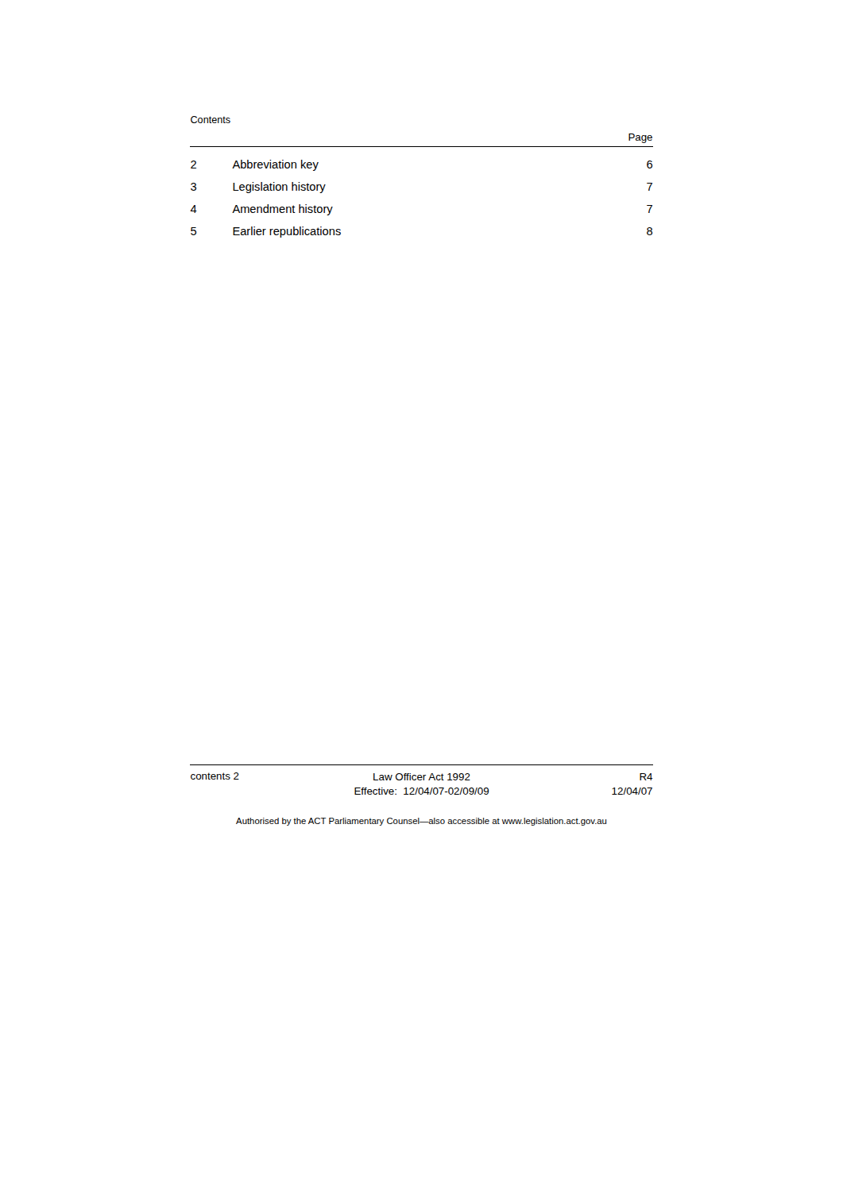Contents
Page
| 2 | Abbreviation key | 6 |
| 3 | Legislation history | 7 |
| 4 | Amendment history | 7 |
| 5 | Earlier republications | 8 |
contents 2
Law Officer Act 1992
Effective: 12/04/07-02/09/09
R4
12/04/07
Authorised by the ACT Parliamentary Counsel—also accessible at www.legislation.act.gov.au